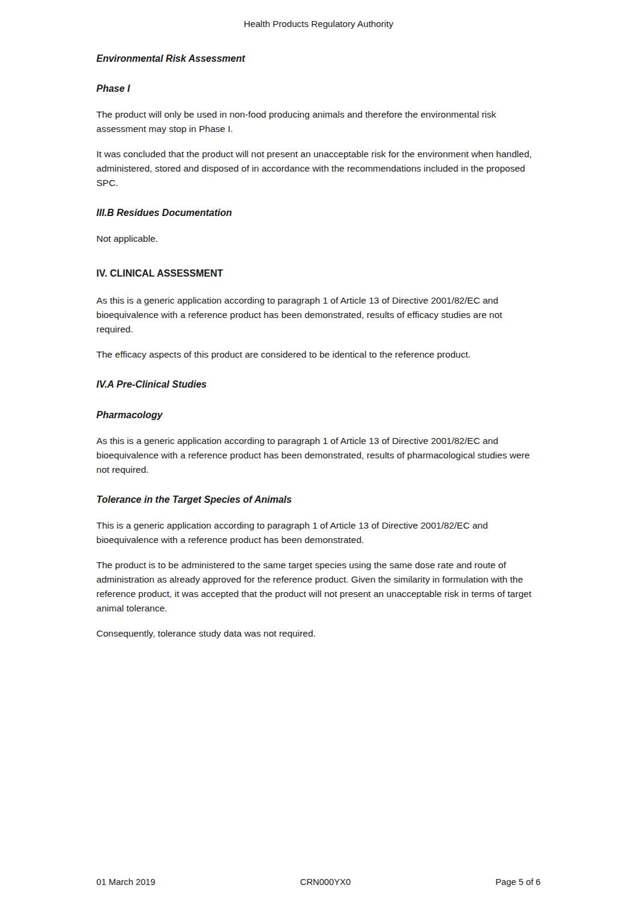Health Products Regulatory Authority
Environmental Risk Assessment
Phase I
The product will only be used in non-food producing animals and therefore the environmental risk assessment may stop in Phase I.
It was concluded that the product will not present an unacceptable risk for the environment when handled, administered, stored and disposed of in accordance with the recommendations included in the proposed SPC.
III.B Residues Documentation
Not applicable.
IV. CLINICAL ASSESSMENT
As this is a generic application according to paragraph 1 of Article 13 of Directive 2001/82/EC and bioequivalence with a reference product has been demonstrated, results of efficacy studies are not required.
The efficacy aspects of this product are considered to be identical to the reference product.
IV.A Pre-Clinical Studies
Pharmacology
As this is a generic application according to paragraph 1 of Article 13 of Directive 2001/82/EC and bioequivalence with a reference product has been demonstrated, results of pharmacological studies were not required.
Tolerance in the Target Species of Animals
This is a generic application according to paragraph 1 of Article 13 of Directive 2001/82/EC and bioequivalence with a reference product has been demonstrated.
The product is to be administered to the same target species using the same dose rate and route of administration as already approved for the reference product. Given the similarity in formulation with the reference product, it was accepted that the product will not present an unacceptable risk in terms of target animal tolerance.
Consequently, tolerance study data was not required.
01 March 2019
CRN000YX0
Page 5 of 6